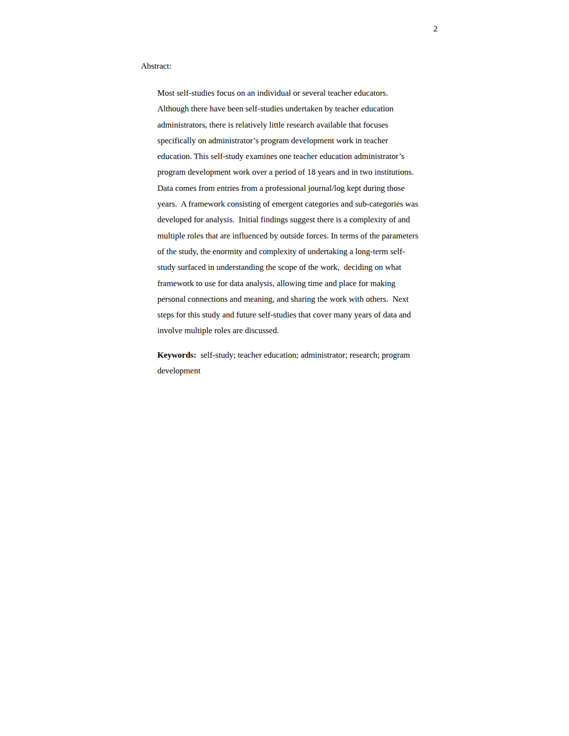2
Abstract:
Most self-studies focus on an individual or several teacher educators. Although there have been self-studies undertaken by teacher education administrators, there is relatively little research available that focuses specifically on administrator’s program development work in teacher education. This self-study examines one teacher education administrator’s program development work over a period of 18 years and in two institutions. Data comes from entries from a professional journal/log kept during those years. A framework consisting of emergent categories and sub-categories was developed for analysis. Initial findings suggest there is a complexity of and multiple roles that are influenced by outside forces. In terms of the parameters of the study, the enormity and complexity of undertaking a long-term self-study surfaced in understanding the scope of the work, deciding on what framework to use for data analysis, allowing time and place for making personal connections and meaning, and sharing the work with others. Next steps for this study and future self-studies that cover many years of data and involve multiple roles are discussed.
Keywords: self-study; teacher education; administrator; research; program development